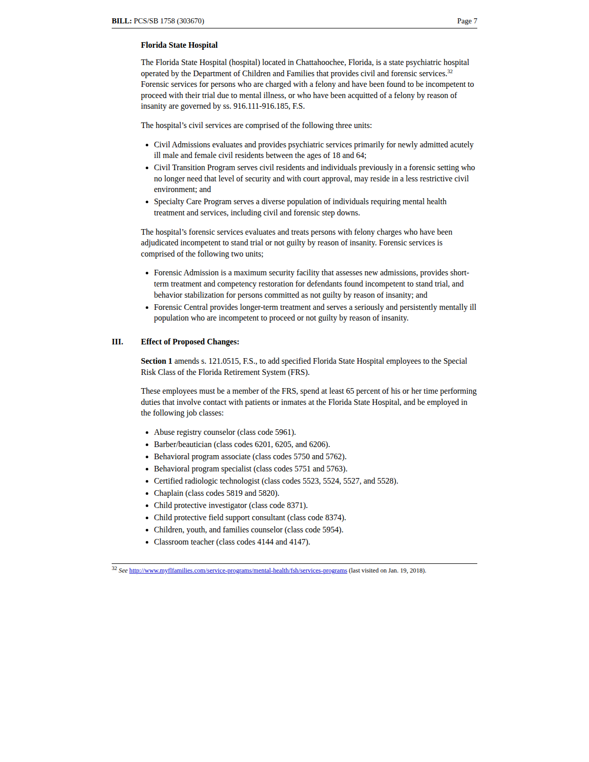BILL: PCS/SB 1758 (303670)
Page 7
Florida State Hospital
The Florida State Hospital (hospital) located in Chattahoochee, Florida, is a state psychiatric hospital operated by the Department of Children and Families that provides civil and forensic services.32 Forensic services for persons who are charged with a felony and have been found to be incompetent to proceed with their trial due to mental illness, or who have been acquitted of a felony by reason of insanity are governed by ss. 916.111-916.185, F.S.
The hospital’s civil services are comprised of the following three units:
Civil Admissions evaluates and provides psychiatric services primarily for newly admitted acutely ill male and female civil residents between the ages of 18 and 64;
Civil Transition Program serves civil residents and individuals previously in a forensic setting who no longer need that level of security and with court approval, may reside in a less restrictive civil environment; and
Specialty Care Program serves a diverse population of individuals requiring mental health treatment and services, including civil and forensic step downs.
The hospital’s forensic services evaluates and treats persons with felony charges who have been adjudicated incompetent to stand trial or not guilty by reason of insanity. Forensic services is comprised of the following two units;
Forensic Admission is a maximum security facility that assesses new admissions, provides short-term treatment and competency restoration for defendants found incompetent to stand trial, and behavior stabilization for persons committed as not guilty by reason of insanity; and
Forensic Central provides longer-term treatment and serves a seriously and persistently mentally ill population who are incompetent to proceed or not guilty by reason of insanity.
III. Effect of Proposed Changes:
Section 1 amends s. 121.0515, F.S., to add specified Florida State Hospital employees to the Special Risk Class of the Florida Retirement System (FRS).
These employees must be a member of the FRS, spend at least 65 percent of his or her time performing duties that involve contact with patients or inmates at the Florida State Hospital, and be employed in the following job classes:
Abuse registry counselor (class code 5961).
Barber/beautician (class codes 6201, 6205, and 6206).
Behavioral program associate (class codes 5750 and 5762).
Behavioral program specialist (class codes 5751 and 5763).
Certified radiologic technologist (class codes 5523, 5524, 5527, and 5528).
Chaplain (class codes 5819 and 5820).
Child protective investigator (class code 8371).
Child protective field support consultant (class code 8374).
Children, youth, and families counselor (class code 5954).
Classroom teacher (class codes 4144 and 4147).
32 See http://www.myflfamilies.com/service-programs/mental-health/fsh/services-programs (last visited on Jan. 19, 2018).